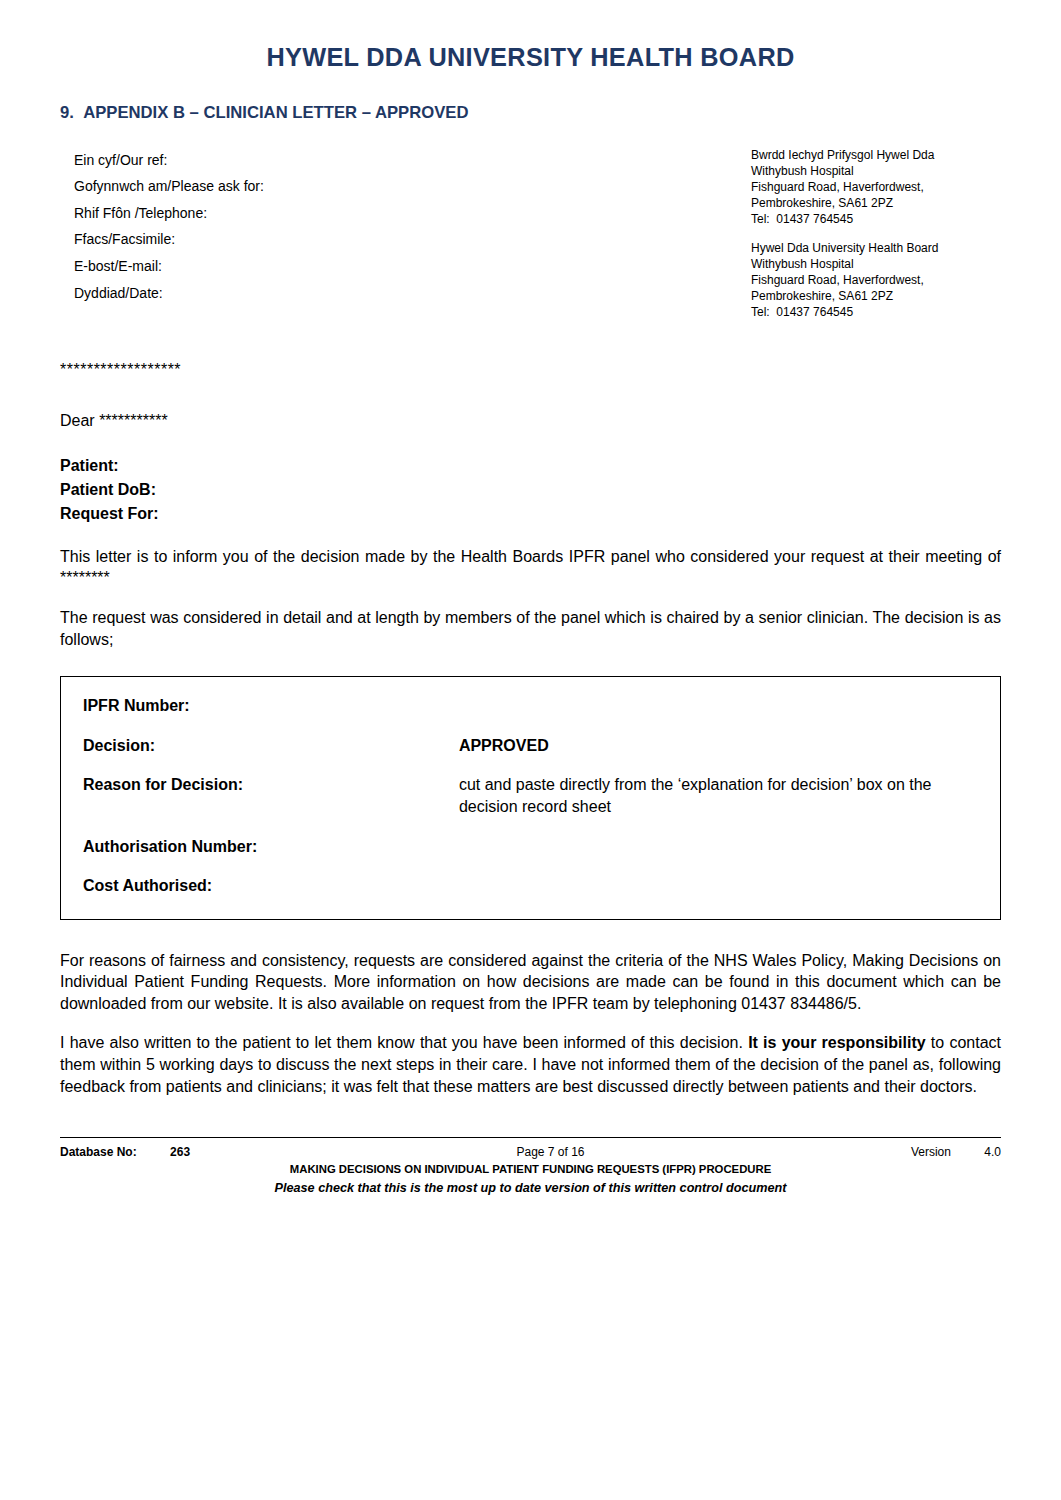HYWEL DDA UNIVERSITY HEALTH BOARD
9. APPENDIX B – CLINICIAN LETTER – APPROVED
Ein cyf/Our ref:
Gofynnwch am/Please ask for:
Rhif Ffôn /Telephone:
Ffacs/Facsimile:
E-bost/E-mail:
Dyddiad/Date:
Bwrdd Iechyd Prifysgol Hywel Dda
Withybush Hospital
Fishguard Road, Haverfordwest,
Pembrokeshire, SA61 2PZ
Tel: 01437 764545
Hywel Dda University Health Board
Withybush Hospital
Fishguard Road, Haverfordwest,
Pembrokeshire, SA61 2PZ
Tel: 01437 764545
******************
Dear ***********
Patient:
Patient DoB:
Request For:
This letter is to inform you of the decision made by the Health Boards IPFR panel who considered your request at their meeting of ********
The request was considered in detail and at length by members of the panel which is chaired by a senior clinician. The decision is as follows;
| IPFR Number: | |
| Decision: | APPROVED |
| Reason for Decision: | cut and paste directly from the ‘explanation for decision’ box on the decision record sheet |
| Authorisation Number: | |
| Cost Authorised: | |
For reasons of fairness and consistency, requests are considered against the criteria of the NHS Wales Policy, Making Decisions on Individual Patient Funding Requests. More information on how decisions are made can be found in this document which can be downloaded from our website. It is also available on request from the IPFR team by telephoning 01437 834486/5.
I have also written to the patient to let them know that you have been informed of this decision. It is your responsibility to contact them within 5 working days to discuss the next steps in their care. I have not informed them of the decision of the panel as, following feedback from patients and clinicians; it was felt that these matters are best discussed directly between patients and their doctors.
Database No: 263 Page 7 of 16 Version 4.0
MAKING DECISIONS ON INDIVIDUAL PATIENT FUNDING REQUESTS (IFPR) PROCEDURE
Please check that this is the most up to date version of this written control document